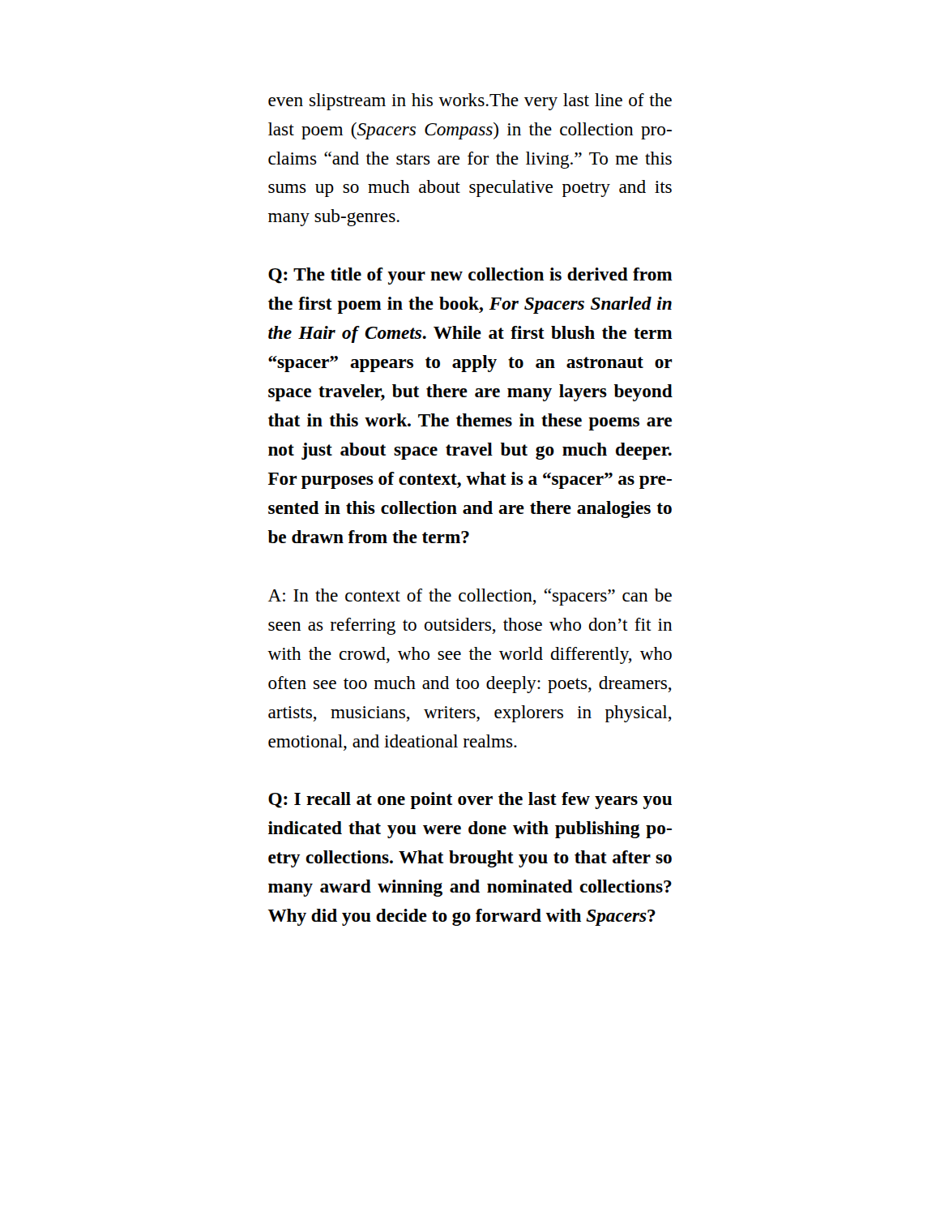even slipstream in his works.The very last line of the last poem (Spacers Compass) in the collection proclaims “and the stars are for the living.” To me this sums up so much about speculative poetry and its many sub-genres.
Q: The title of your new collection is derived from the first poem in the book, For Spacers Snarled in the Hair of Comets. While at first blush the term “spacer” appears to apply to an astronaut or space traveler, but there are many layers beyond that in this work. The themes in these poems are not just about space travel but go much deeper. For purposes of context, what is a “spacer” as presented in this collection and are there analogies to be drawn from the term?
A: In the context of the collection, “spacers” can be seen as referring to outsiders, those who don’t fit in with the crowd, who see the world differently, who often see too much and too deeply: poets, dreamers, artists, musicians, writers, explorers in physical, emotional, and ideational realms.
Q: I recall at one point over the last few years you indicated that you were done with publishing poetry collections. What brought you to that after so many award winning and nominated collections? Why did you decide to go forward with Spacers?